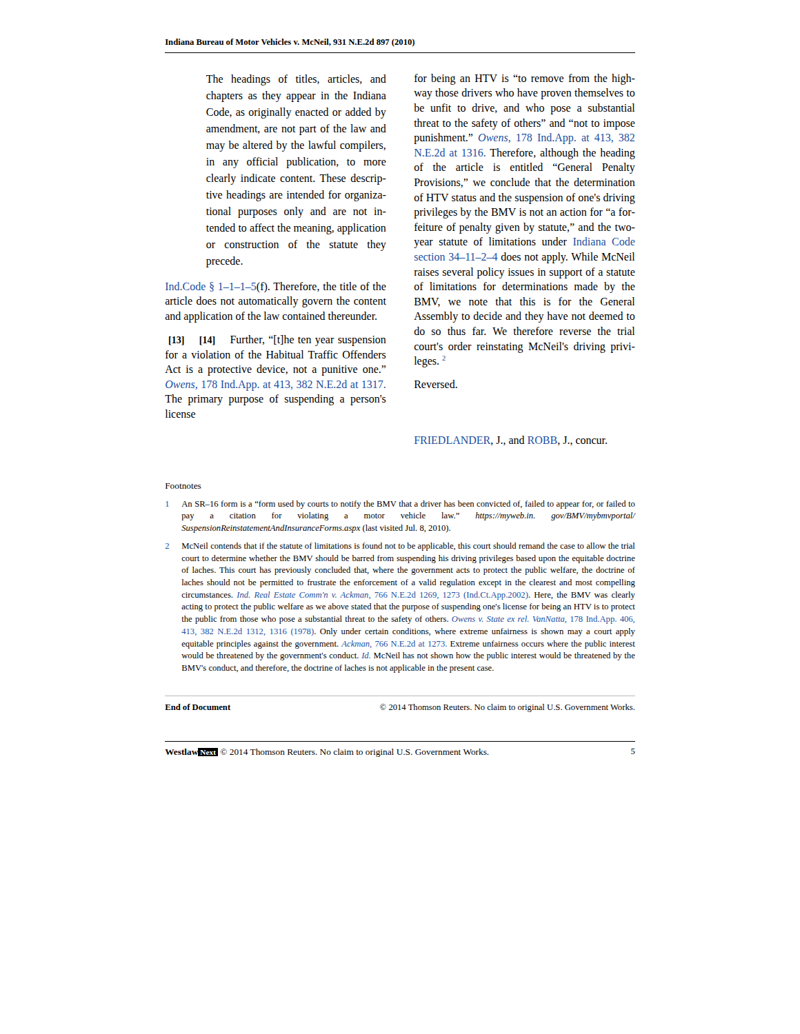Indiana Bureau of Motor Vehicles v. McNeil, 931 N.E.2d 897 (2010)
The headings of titles, articles, and chapters as they appear in the Indiana Code, as originally enacted or added by amendment, are not part of the law and may be altered by the lawful compilers, in any official publication, to more clearly indicate content. These descriptive headings are intended for organizational purposes only and are not intended to affect the meaning, application or construction of the statute they precede.
Ind.Code § 1–1–1–5(f). Therefore, the title of the article does not automatically govern the content and application of the law contained thereunder.
[13] [14] Further, “[t]he ten year suspension for a violation of the Habitual Traffic Offenders Act is a protective device, not a punitive one.” Owens, 178 Ind.App. at 413, 382 N.E.2d at 1317. The primary purpose of suspending a person's license
for being an HTV is “to remove from the highway those drivers who have proven themselves to be unfit to drive, and who pose a substantial threat to the safety of others” and “not to impose punishment.” Owens, 178 Ind.App. at 413, 382 N.E.2d at 1316. Therefore, although the heading of the article is entitled “General Penalty Provisions,” we conclude that the determination of HTV status and the suspension of one's driving privileges by the BMV is not an action for “a forfeiture of penalty given by statute,” and the two-year statute of limitations under Indiana Code section 34–11–2–4 does not apply. While McNeil raises several policy issues in support of a statute of limitations for determinations made by the BMV, we note that this is for the General Assembly to decide and they have not deemed to do so thus far. We therefore reverse the trial court's order reinstating McNeil's driving privileges. 2
Reversed.
FRIEDLANDER, J., and ROBB, J., concur.
Footnotes
1
An SR–16 form is a “form used by courts to notify the BMV that a driver has been convicted of, failed to appear for, or failed to pay a citation for violating a motor vehicle law.” https://myweb.in. gov/BMV/mybmvportal/ SuspensionReinstatementAndInsuranceForms.aspx (last visited Jul. 8, 2010).
2
McNeil contends that if the statute of limitations is found not to be applicable, this court should remand the case to allow the trial court to determine whether the BMV should be barred from suspending his driving privileges based upon the equitable doctrine of laches. This court has previously concluded that, where the government acts to protect the public welfare, the doctrine of laches should not be permitted to frustrate the enforcement of a valid regulation except in the clearest and most compelling circumstances. Ind. Real Estate Comm'n v. Ackman, 766 N.E.2d 1269, 1273 (Ind.Ct.App.2002). Here, the BMV was clearly acting to protect the public welfare as we above stated that the purpose of suspending one's license for being an HTV is to protect the public from those who pose a substantial threat to the safety of others. Owens v. State ex rel. VanNatta, 178 Ind.App. 406, 413, 382 N.E.2d 1312, 1316 (1978). Only under certain conditions, where extreme unfairness is shown may a court apply equitable principles against the government. Ackman, 766 N.E.2d at 1273. Extreme unfairness occurs where the public interest would be threatened by the government's conduct. Id. McNeil has not shown how the public interest would be threatened by the BMV's conduct, and therefore, the doctrine of laches is not applicable in the present case.
End of Document
© 2014 Thomson Reuters. No claim to original U.S. Government Works.
WestlawNext © 2014 Thomson Reuters. No claim to original U.S. Government Works.
5